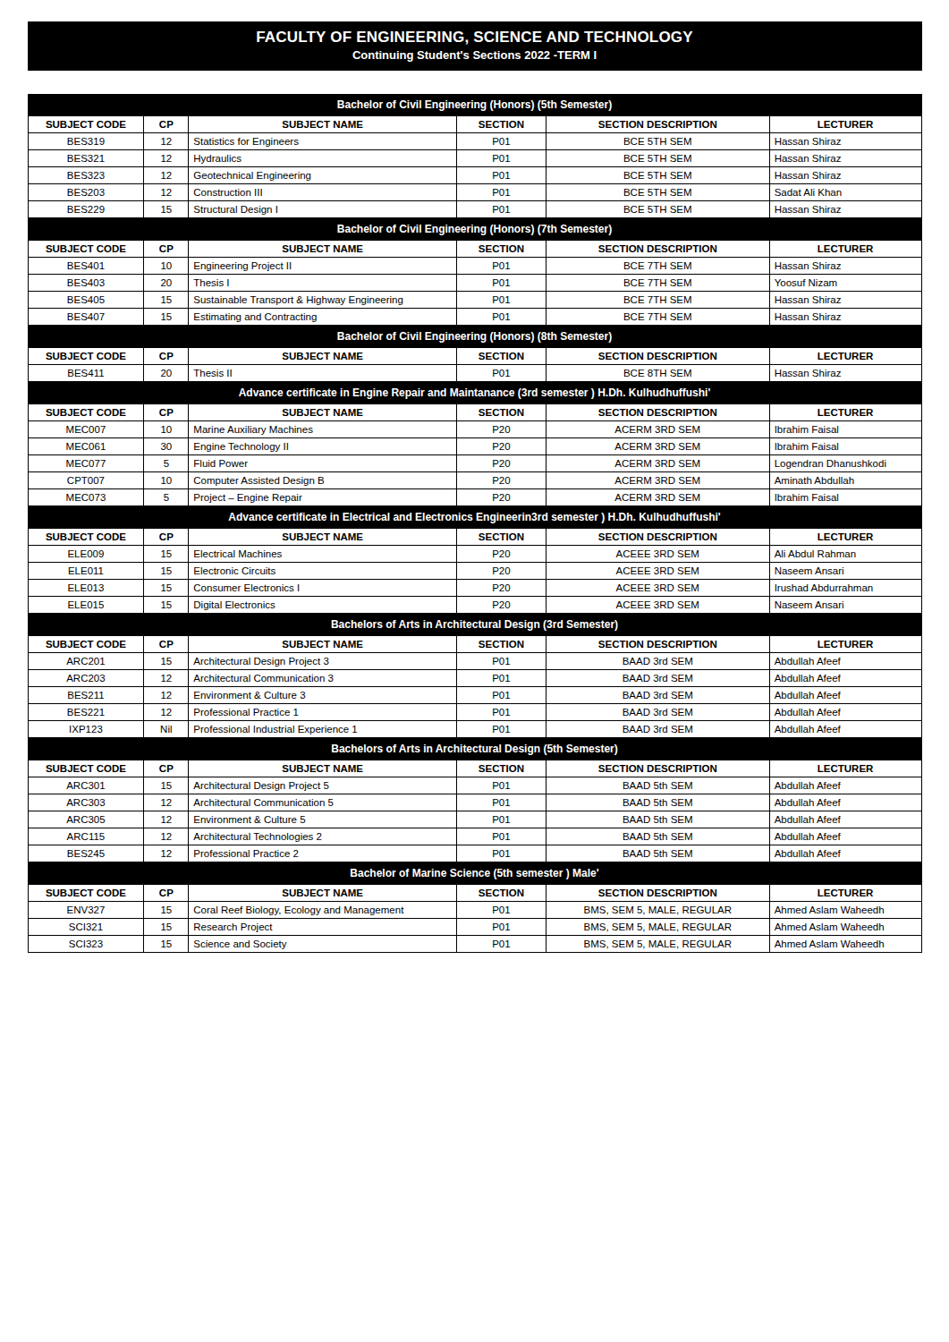FACULTY OF ENGINEERING, SCIENCE AND TECHNOLOGY
Continuing Student's Sections 2022 -TERM I
Bachelor of Civil Engineering (Honors) (5th Semester)
| SUBJECT CODE | CP | SUBJECT NAME | SECTION | SECTION DESCRIPTION | LECTURER |
| --- | --- | --- | --- | --- | --- |
| BES319 | 12 | Statistics for Engineers | P01 | BCE 5TH SEM | Hassan Shiraz |
| BES321 | 12 | Hydraulics | P01 | BCE 5TH SEM | Hassan Shiraz |
| BES323 | 12 | Geotechnical Engineering | P01 | BCE 5TH SEM | Hassan Shiraz |
| BES203 | 12 | Construction III | P01 | BCE 5TH SEM | Sadat Ali Khan |
| BES229 | 15 | Structural Design I | P01 | BCE 5TH SEM | Hassan Shiraz |
Bachelor of Civil Engineering (Honors) (7th Semester)
| SUBJECT CODE | CP | SUBJECT NAME | SECTION | SECTION DESCRIPTION | LECTURER |
| --- | --- | --- | --- | --- | --- |
| BES401 | 10 | Engineering Project II | P01 | BCE 7TH SEM | Hassan Shiraz |
| BES403 | 20 | Thesis I | P01 | BCE 7TH SEM | Yoosuf Nizam |
| BES405 | 15 | Sustainable Transport & Highway Engineering | P01 | BCE 7TH SEM | Hassan Shiraz |
| BES407 | 15 | Estimating and Contracting | P01 | BCE 7TH SEM | Hassan Shiraz |
Bachelor of Civil Engineering (Honors) (8th Semester)
| SUBJECT CODE | CP | SUBJECT NAME | SECTION | SECTION DESCRIPTION | LECTURER |
| --- | --- | --- | --- | --- | --- |
| BES411 | 20 | Thesis II | P01 | BCE 8TH SEM | Hassan Shiraz |
Advance certificate in Engine Repair and Maintanance (3rd semester ) H.Dh. Kulhudhuffushi'
| SUBJECT CODE | CP | SUBJECT NAME | SECTION | SECTION DESCRIPTION | LECTURER |
| --- | --- | --- | --- | --- | --- |
| MEC007 | 10 | Marine Auxiliary Machines | P20 | ACERM 3RD SEM | Ibrahim Faisal |
| MEC061 | 30 | Engine Technology II | P20 | ACERM 3RD SEM | Ibrahim Faisal |
| MEC077 | 5 | Fluid Power | P20 | ACERM 3RD SEM | Logendran Dhanushkodi |
| CPT007 | 10 | Computer Assisted Design B | P20 | ACERM 3RD SEM | Aminath Abdullah |
| MEC073 | 5 | Project – Engine Repair | P20 | ACERM 3RD SEM | Ibrahim Faisal |
Advance certificate in Electrical and Electronics Engineerin3rd semester ) H.Dh. Kulhudhuffushi'
| SUBJECT CODE | CP | SUBJECT NAME | SECTION | SECTION DESCRIPTION | LECTURER |
| --- | --- | --- | --- | --- | --- |
| ELE009 | 15 | Electrical Machines | P20 | ACEEE 3RD SEM | Ali Abdul Rahman |
| ELE011 | 15 | Electronic Circuits | P20 | ACEEE 3RD SEM | Naseem Ansari |
| ELE013 | 15 | Consumer Electronics I | P20 | ACEEE 3RD SEM | Irushad Abdurrahman |
| ELE015 | 15 | Digital Electronics | P20 | ACEEE 3RD SEM | Naseem Ansari |
Bachelors of Arts in Architectural Design (3rd Semester)
| SUBJECT CODE | CP | SUBJECT NAME | SECTION | SECTION DESCRIPTION | LECTURER |
| --- | --- | --- | --- | --- | --- |
| ARC201 | 15 | Architectural Design Project 3 | P01 | BAAD 3rd SEM | Abdullah Afeef |
| ARC203 | 12 | Architectural Communication 3 | P01 | BAAD 3rd SEM | Abdullah Afeef |
| BES211 | 12 | Environment & Culture 3 | P01 | BAAD 3rd SEM | Abdullah Afeef |
| BES221 | 12 | Professional Practice 1 | P01 | BAAD 3rd SEM | Abdullah Afeef |
| IXP123 | Nil | Professional Industrial Experience 1 | P01 | BAAD 3rd SEM | Abdullah Afeef |
Bachelors of Arts in Architectural Design (5th Semester)
| SUBJECT CODE | CP | SUBJECT NAME | SECTION | SECTION DESCRIPTION | LECTURER |
| --- | --- | --- | --- | --- | --- |
| ARC301 | 15 | Architectural Design Project 5 | P01 | BAAD 5th SEM | Abdullah Afeef |
| ARC303 | 12 | Architectural Communication 5 | P01 | BAAD 5th SEM | Abdullah Afeef |
| ARC305 | 12 | Environment & Culture 5 | P01 | BAAD 5th SEM | Abdullah Afeef |
| ARC115 | 12 | Architectural Technologies 2 | P01 | BAAD 5th SEM | Abdullah Afeef |
| BES245 | 12 | Professional Practice 2 | P01 | BAAD 5th SEM | Abdullah Afeef |
Bachelor of Marine Science (5th semester ) Male'
| SUBJECT CODE | CP | SUBJECT NAME | SECTION | SECTION DESCRIPTION | LECTURER |
| --- | --- | --- | --- | --- | --- |
| ENV327 | 15 | Coral Reef Biology, Ecology and Management | P01 | BMS, SEM 5, MALE, REGULAR | Ahmed Aslam Waheedh |
| SCI321 | 15 | Research Project | P01 | BMS, SEM 5, MALE, REGULAR | Ahmed Aslam Waheedh |
| SCI323 | 15 | Science and Society | P01 | BMS, SEM 5, MALE, REGULAR | Ahmed Aslam Waheedh |